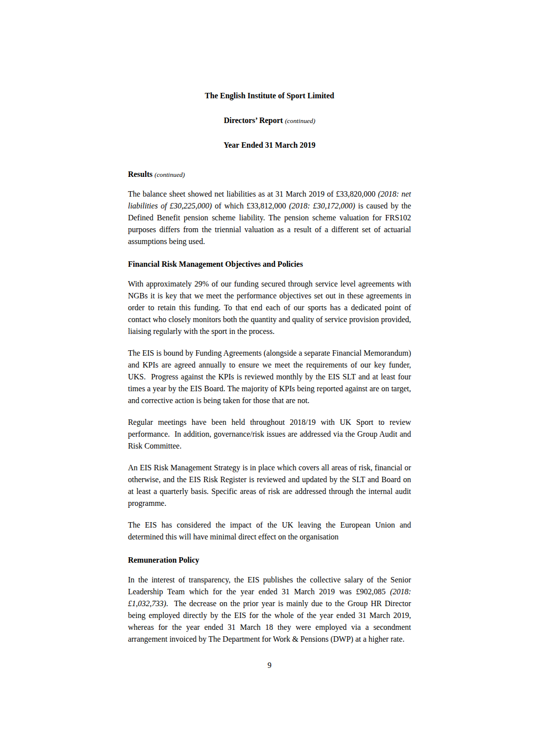The English Institute of Sport Limited
Directors’ Report (continued)
Year Ended 31 March 2019
Results (continued)
The balance sheet showed net liabilities as at 31 March 2019 of £33,820,000 (2018: net liabilities of £30,225,000) of which £33,812,000 (2018: £30,172,000) is caused by the Defined Benefit pension scheme liability. The pension scheme valuation for FRS102 purposes differs from the triennial valuation as a result of a different set of actuarial assumptions being used.
Financial Risk Management Objectives and Policies
With approximately 29% of our funding secured through service level agreements with NGBs it is key that we meet the performance objectives set out in these agreements in order to retain this funding. To that end each of our sports has a dedicated point of contact who closely monitors both the quantity and quality of service provision provided, liaising regularly with the sport in the process.
The EIS is bound by Funding Agreements (alongside a separate Financial Memorandum) and KPIs are agreed annually to ensure we meet the requirements of our key funder, UKS. Progress against the KPIs is reviewed monthly by the EIS SLT and at least four times a year by the EIS Board. The majority of KPIs being reported against are on target, and corrective action is being taken for those that are not.
Regular meetings have been held throughout 2018/19 with UK Sport to review performance. In addition, governance/risk issues are addressed via the Group Audit and Risk Committee.
An EIS Risk Management Strategy is in place which covers all areas of risk, financial or otherwise, and the EIS Risk Register is reviewed and updated by the SLT and Board on at least a quarterly basis. Specific areas of risk are addressed through the internal audit programme.
The EIS has considered the impact of the UK leaving the European Union and determined this will have minimal direct effect on the organisation
Remuneration Policy
In the interest of transparency, the EIS publishes the collective salary of the Senior Leadership Team which for the year ended 31 March 2019 was £902,085 (2018: £1,032,733). The decrease on the prior year is mainly due to the Group HR Director being employed directly by the EIS for the whole of the year ended 31 March 2019, whereas for the year ended 31 March 18 they were employed via a secondment arrangement invoiced by The Department for Work & Pensions (DWP) at a higher rate.
9